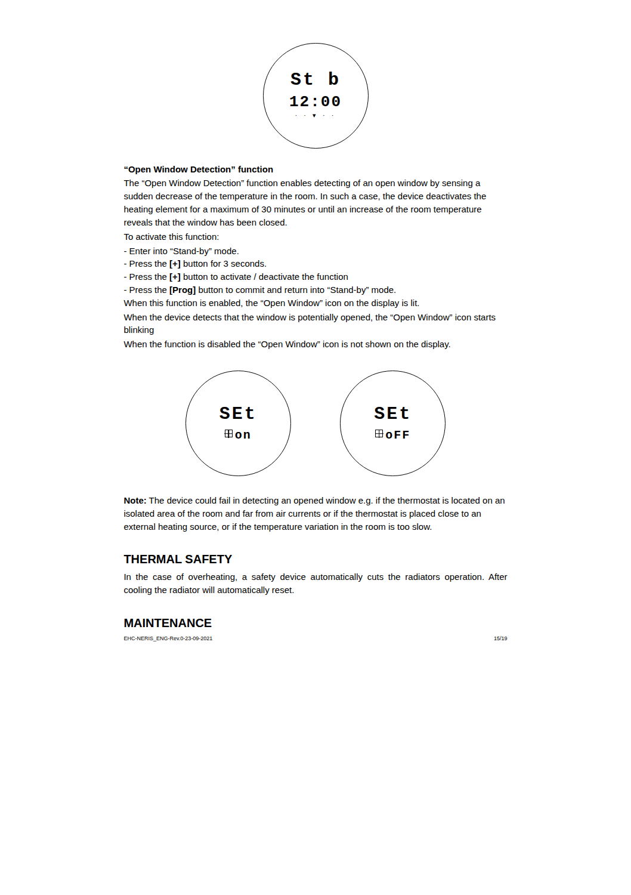St b
12:00
· · ▾ · ·
“Open Window Detection” function
The “Open Window Detection” function enables detecting of an open window by sensing a sudden decrease of the temperature in the room. In such a case, the device deactivates the heating element for a maximum of 30 minutes or until an increase of the room temperature reveals that the window has been closed.
To activate this function:
- Enter into “Stand-by” mode.
- Press the [+] button for 3 seconds.
- Press the [+] button to activate / deactivate the function
- Press the [Prog] button to commit and return into “Stand-by” mode.
When this function is enabled, the “Open Window” icon on the display is lit.
When the device detects that the window is potentially opened, the “Open Window” icon starts blinking
When the function is disabled the “Open Window” icon is not shown on the display.
SEt
on
SEt
oFF
Note: The device could fail in detecting an opened window e.g. if the thermostat is located on an isolated area of the room and far from air currents or if the thermostat is placed close to an external heating source, or if the temperature variation in the room is too slow.
THERMAL SAFETY
In the case of overheating, a safety device automatically cuts the radiators operation. After cooling the radiator will automatically reset.
MAINTENANCE
EHC-NERIS_ENG-Rev.0-23-09-2021 15/19